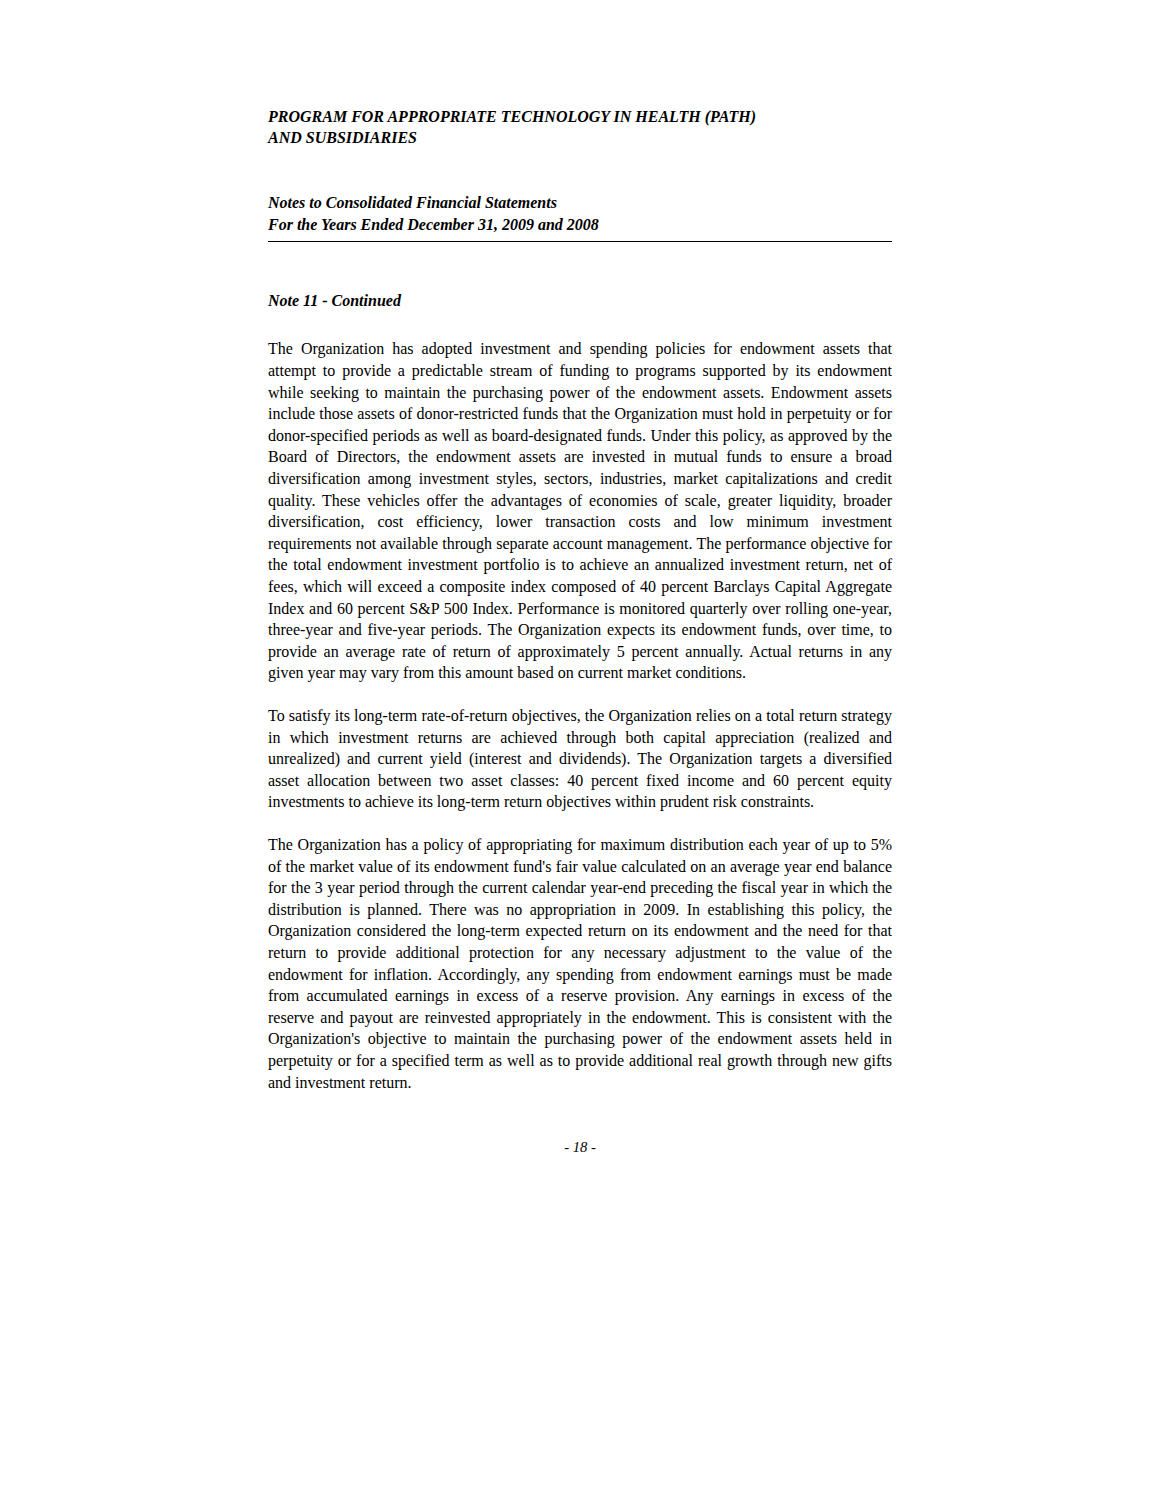Program for Appropriate Technology in Health (PATH)
and Subsidiaries
Notes to Consolidated Financial Statements
For the Years Ended December 31, 2009 and 2008
Note 11 - Continued
The Organization has adopted investment and spending policies for endowment assets that attempt to provide a predictable stream of funding to programs supported by its endowment while seeking to maintain the purchasing power of the endowment assets. Endowment assets include those assets of donor-restricted funds that the Organization must hold in perpetuity or for donor-specified periods as well as board-designated funds. Under this policy, as approved by the Board of Directors, the endowment assets are invested in mutual funds to ensure a broad diversification among investment styles, sectors, industries, market capitalizations and credit quality. These vehicles offer the advantages of economies of scale, greater liquidity, broader diversification, cost efficiency, lower transaction costs and low minimum investment requirements not available through separate account management. The performance objective for the total endowment investment portfolio is to achieve an annualized investment return, net of fees, which will exceed a composite index composed of 40 percent Barclays Capital Aggregate Index and 60 percent S&P 500 Index. Performance is monitored quarterly over rolling one-year, three-year and five-year periods. The Organization expects its endowment funds, over time, to provide an average rate of return of approximately 5 percent annually. Actual returns in any given year may vary from this amount based on current market conditions.
To satisfy its long-term rate-of-return objectives, the Organization relies on a total return strategy in which investment returns are achieved through both capital appreciation (realized and unrealized) and current yield (interest and dividends). The Organization targets a diversified asset allocation between two asset classes: 40 percent fixed income and 60 percent equity investments to achieve its long-term return objectives within prudent risk constraints.
The Organization has a policy of appropriating for maximum distribution each year of up to 5% of the market value of its endowment fund's fair value calculated on an average year end balance for the 3 year period through the current calendar year-end preceding the fiscal year in which the distribution is planned. There was no appropriation in 2009. In establishing this policy, the Organization considered the long-term expected return on its endowment and the need for that return to provide additional protection for any necessary adjustment to the value of the endowment for inflation. Accordingly, any spending from endowment earnings must be made from accumulated earnings in excess of a reserve provision. Any earnings in excess of the reserve and payout are reinvested appropriately in the endowment. This is consistent with the Organization's objective to maintain the purchasing power of the endowment assets held in perpetuity or for a specified term as well as to provide additional real growth through new gifts and investment return.
- 18 -